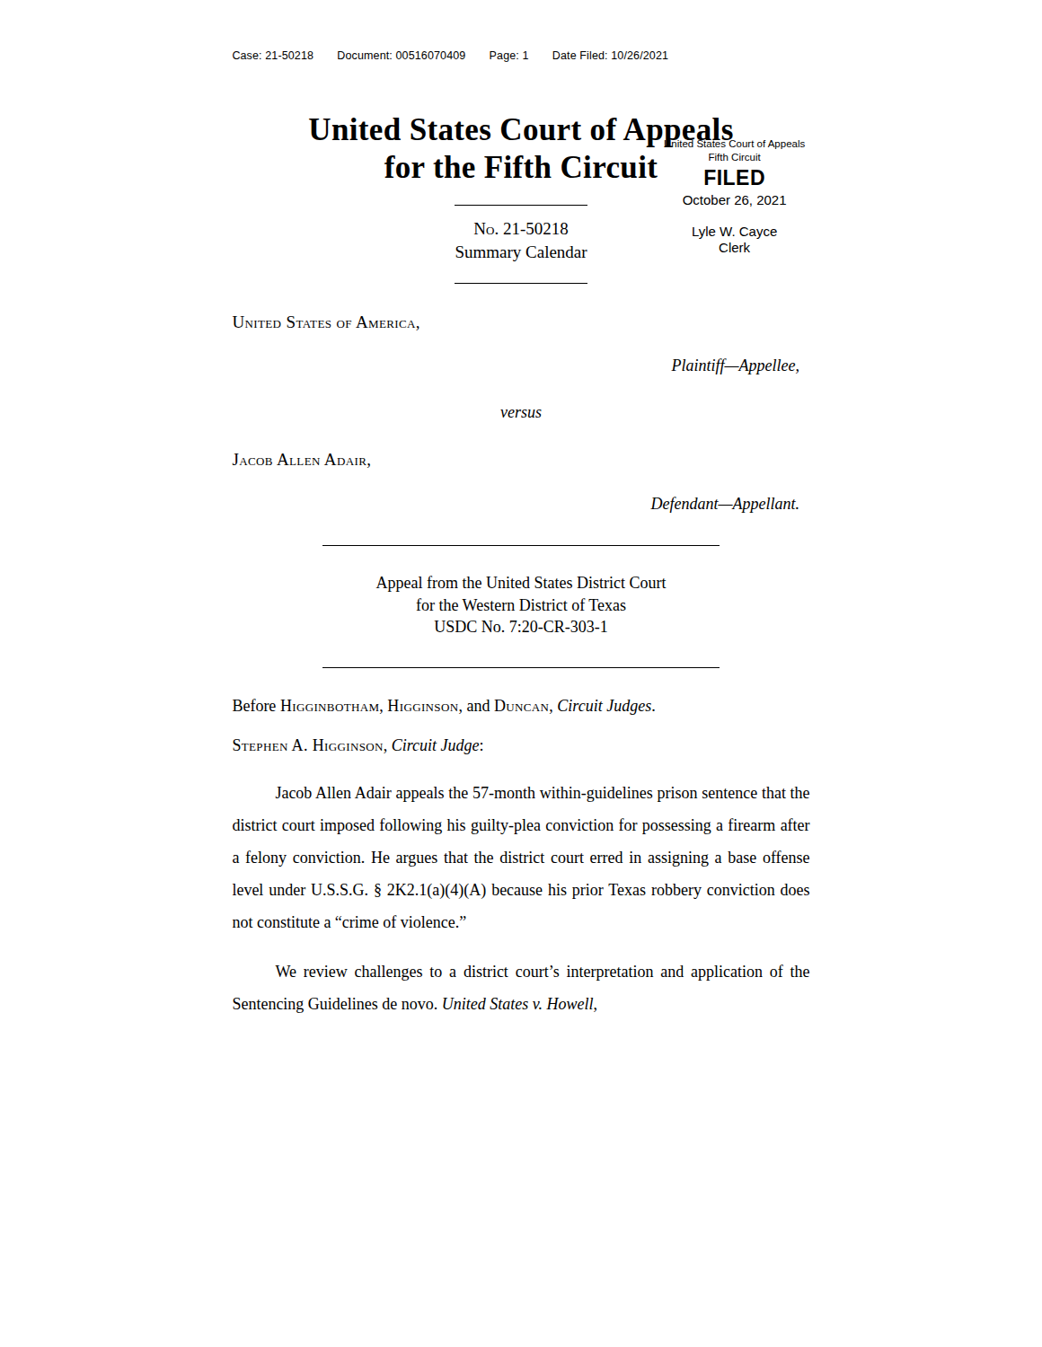Case: 21-50218 Document: 00516070409 Page: 1 Date Filed: 10/26/2021
United States Court of Appeals for the Fifth Circuit
United States Court of Appeals
Fifth Circuit
FILED
October 26, 2021
Lyle W. Cayce
Clerk
No. 21-50218
Summary Calendar
United States of America,
Plaintiff—Appellee,
versus
Jacob Allen Adair,
Defendant—Appellant.
Appeal from the United States District Court
for the Western District of Texas
USDC No. 7:20-CR-303-1
Before Higginbotham, Higginson, and Duncan, Circuit Judges.
Stephen A. Higginson, Circuit Judge:
Jacob Allen Adair appeals the 57-month within-guidelines prison sentence that the district court imposed following his guilty-plea conviction for possessing a firearm after a felony conviction. He argues that the district court erred in assigning a base offense level under U.S.S.G. § 2K2.1(a)(4)(A) because his prior Texas robbery conviction does not constitute a “crime of violence.”
We review challenges to a district court’s interpretation and application of the Sentencing Guidelines de novo. United States v. Howell,